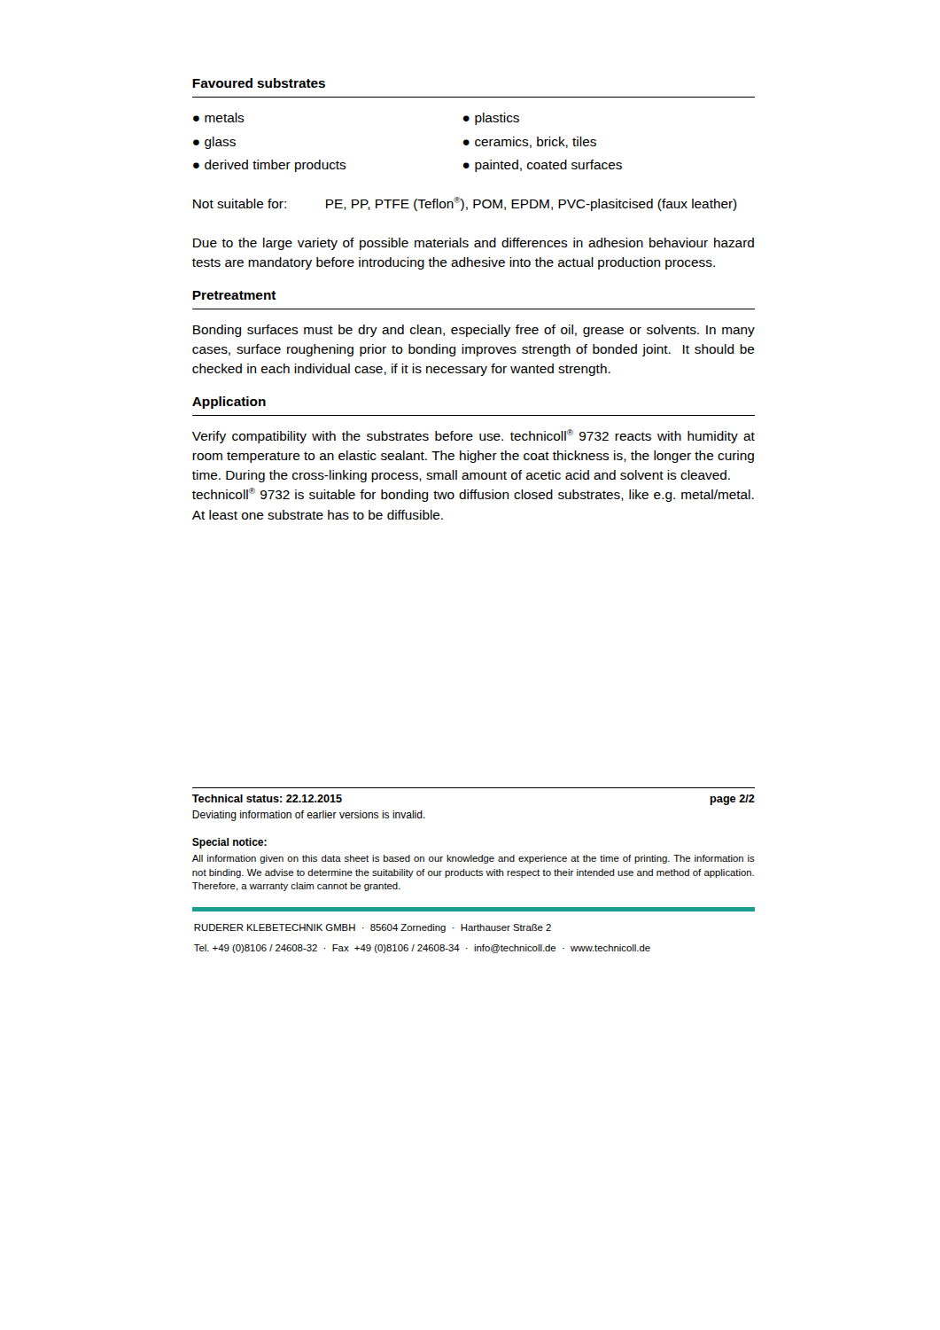Favoured substrates
| ● metals | ● plastics |
| ● glass | ● ceramics, brick, tiles |
| ● derived timber products | ● painted, coated surfaces |
Not suitable for: PE, PP, PTFE (Teflon®), POM, EPDM, PVC-plasitcised (faux leather)
Due to the large variety of possible materials and differences in adhesion behaviour hazard tests are mandatory before introducing the adhesive into the actual production process.
Pretreatment
Bonding surfaces must be dry and clean, especially free of oil, grease or solvents. In many cases, surface roughening prior to bonding improves strength of bonded joint. It should be checked in each individual case, if it is necessary for wanted strength.
Application
Verify compatibility with the substrates before use. technicoll® 9732 reacts with humidity at room temperature to an elastic sealant. The higher the coat thickness is, the longer the curing time. During the cross-linking process, small amount of acetic acid and solvent is cleaved.
technicoll® 9732 is suitable for bonding two diffusion closed substrates, like e.g. metal/metal. At least one substrate has to be diffusible.
Technical status: 22.12.2015 page 2/2
Deviating information of earlier versions is invalid.
Special notice:
All information given on this data sheet is based on our knowledge and experience at the time of printing. The information is not binding. We advise to determine the suitability of our products with respect to their intended use and method of application. Therefore, a warranty claim cannot be granted.
RUDERER KLEBETECHNIK GMBH · 85604 Zorneding · Harthauser Straße 2
Tel. +49 (0)8106 / 24608-32 · Fax +49 (0)8106 / 24608-34 · info@technicoll.de · www.technicoll.de